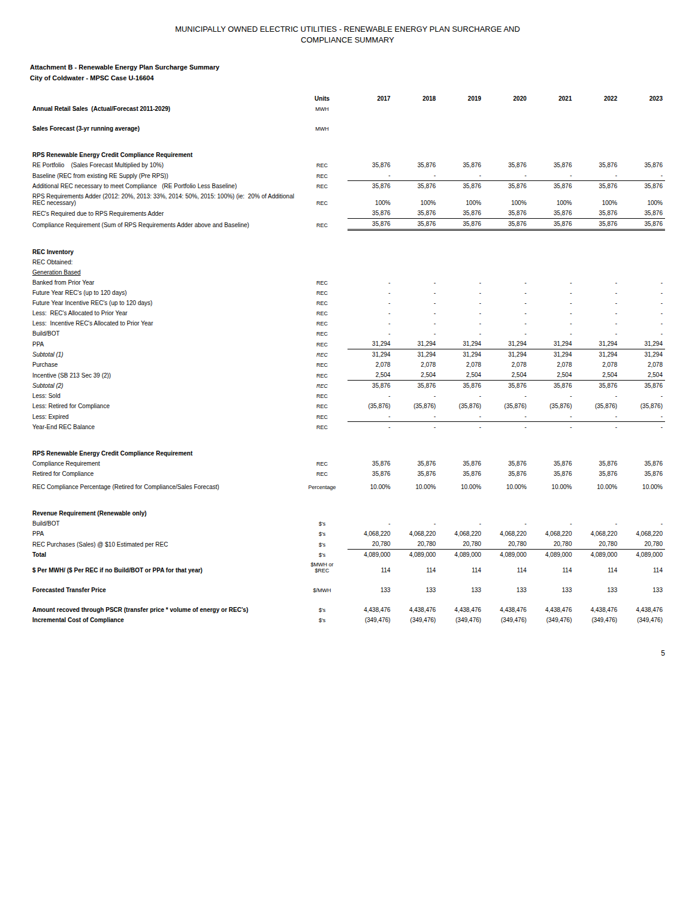MUNICIPALLY OWNED ELECTRIC UTILITIES - RENEWABLE ENERGY PLAN SURCHARGE AND
COMPLIANCE SUMMARY
Attachment B - Renewable Energy Plan Surcharge Summary
City of Coldwater - MPSC Case U-16604
| | Units | 2017 | 2018 | 2019 | 2020 | 2021 | 2022 | 2023 |
| --- | --- | --- | --- | --- | --- | --- | --- | --- |
| Annual Retail Sales (Actual/Forecast 2011-2029) | MWH | | | | | | | |
| Sales Forecast (3-yr running average) | MWH | | | | | | | |
| RPS Renewable Energy Credit Compliance Requirement | | | | | | | | |
| RE Portfolio (Sales Forecast Multiplied by 10%) | REC | 35,876 | 35,876 | 35,876 | 35,876 | 35,876 | 35,876 | 35,876 |
| Baseline (REC from existing RE Supply (Pre RPS)) | REC | - | - | - | - | - | - | - |
| Additional REC necessary to meet Compliance (RE Portfolio Less Baseline) | REC | 35,876 | 35,876 | 35,876 | 35,876 | 35,876 | 35,876 | 35,876 |
| RPS Requirements Adder (2012: 20%, 2013: 33%, 2014: 50%, 2015: 100%) (ie: 20% of Additional REC necessary) | REC | 100% | 100% | 100% | 100% | 100% | 100% | 100% |
| REC's Required due to RPS Requirements Adder | | 35,876 | 35,876 | 35,876 | 35,876 | 35,876 | 35,876 | 35,876 |
| Compliance Requirement (Sum of RPS Requirements Adder above and Baseline) | REC | 35,876 | 35,876 | 35,876 | 35,876 | 35,876 | 35,876 | 35,876 |
| REC Inventory | | | | | | | | |
| REC Obtained: | | | | | | | | |
| Generation Based | | | | | | | | |
| Banked from Prior Year | REC | - | - | - | - | - | - | - |
| Future Year REC's (up to 120 days) | REC | - | - | - | - | - | - | - |
| Future Year Incentive REC's (up to 120 days) | REC | - | - | - | - | - | - | - |
| Less: REC's Allocated to Prior Year | REC | - | - | - | - | - | - | - |
| Less: Incentive REC's Allocated to Prior Year | REC | - | - | - | - | - | - | - |
| Build/BOT | REC | - | - | - | - | - | - | - |
| PPA | REC | 31,294 | 31,294 | 31,294 | 31,294 | 31,294 | 31,294 | 31,294 |
| Subtotal (1) | REC | 31,294 | 31,294 | 31,294 | 31,294 | 31,294 | 31,294 | 31,294 |
| Purchase | REC | 2,078 | 2,078 | 2,078 | 2,078 | 2,078 | 2,078 | 2,078 |
| Incentive (SB 213 Sec 39 (2)) | REC | 2,504 | 2,504 | 2,504 | 2,504 | 2,504 | 2,504 | 2,504 |
| Subtotal (2) | REC | 35,876 | 35,876 | 35,876 | 35,876 | 35,876 | 35,876 | 35,876 |
| Less: Sold | REC | - | - | - | - | - | - | - |
| Less: Retired for Compliance | REC | (35,876) | (35,876) | (35,876) | (35,876) | (35,876) | (35,876) | (35,876) |
| Less: Expired | REC | - | - | - | - | - | - | - |
| Year-End REC Balance | REC | - | - | - | - | - | - | - |
| RPS Renewable Energy Credit Compliance Requirement | | | | | | | | |
| Compliance Requirement | REC | 35,876 | 35,876 | 35,876 | 35,876 | 35,876 | 35,876 | 35,876 |
| Retired for Compliance | REC | 35,876 | 35,876 | 35,876 | 35,876 | 35,876 | 35,876 | 35,876 |
| REC Compliance Percentage (Retired for Compliance/Sales Forecast) | Percentage | 10.00% | 10.00% | 10.00% | 10.00% | 10.00% | 10.00% | 10.00% |
| Revenue Requirement (Renewable only) | | | | | | | | |
| Build/BOT | $'s | - | - | - | - | - | - | - |
| PPA | $'s | 4,068,220 | 4,068,220 | 4,068,220 | 4,068,220 | 4,068,220 | 4,068,220 | 4,068,220 |
| REC Purchases (Sales) @ $10 Estimated per REC | $'s | 20,780 | 20,780 | 20,780 | 20,780 | 20,780 | 20,780 | 20,780 |
| Total | $'s | 4,089,000 | 4,089,000 | 4,089,000 | 4,089,000 | 4,089,000 | 4,089,000 | 4,089,000 |
| $ Per MWH/ ($ Per REC if no Build/BOT or PPA for that year) | $MWH or $REC | 114 | 114 | 114 | 114 | 114 | 114 | 114 |
| Forecasted Transfer Price | $/MWH | 133 | 133 | 133 | 133 | 133 | 133 | 133 |
| Amount recoved through PSCR (transfer price * volume of energy or REC's) | $'s | 4,438,476 | 4,438,476 | 4,438,476 | 4,438,476 | 4,438,476 | 4,438,476 | 4,438,476 |
| Incremental Cost of Compliance | $'s | (349,476) | (349,476) | (349,476) | (349,476) | (349,476) | (349,476) | (349,476) |
5